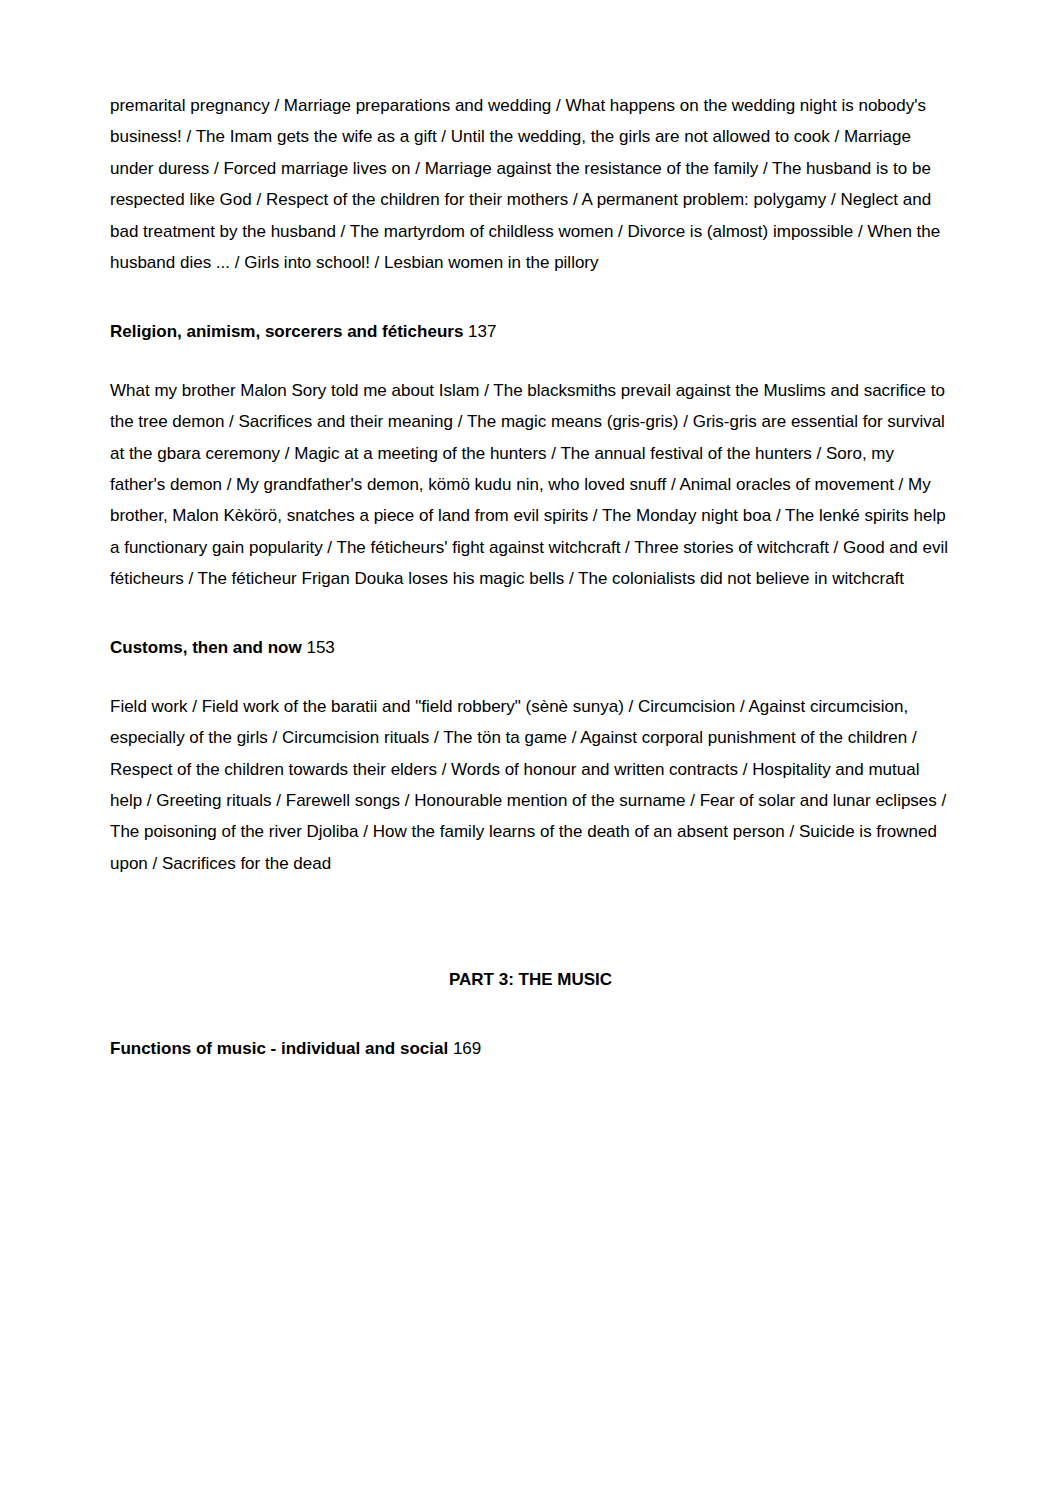premarital pregnancy / Marriage preparations and wedding / What happens on the wedding night is nobody's business! / The Imam gets the wife as a gift / Until the wedding, the girls are not allowed to cook / Marriage under duress / Forced marriage lives on / Marriage against the resistance of the family / The husband is to be respected like God / Respect of the children for their mothers / A permanent problem: polygamy / Neglect and bad treatment by the husband / The martyrdom of childless women / Divorce is (almost) impossible / When the husband dies ... / Girls into school! / Lesbian women in the pillory
Religion, animism, sorcerers and féticheurs 137
What my brother Malon Sory told me about Islam / The blacksmiths prevail against the Muslims and sacrifice to the tree demon / Sacrifices and their meaning / The magic means (gris-gris) / Gris-gris are essential for survival at the gbara ceremony / Magic at a meeting of the hunters / The annual festival of the hunters / Soro, my father's demon / My grandfather's demon, kömö kudu nin, who loved snuff / Animal oracles of movement / My brother, Malon Kèkörö, snatches a piece of land from evil spirits / The Monday night boa / The lenké spirits help a functionary gain popularity / The féticheurs' fight against witchcraft / Three stories of witchcraft / Good and evil féticheurs / The féticheur Frigan Douka loses his magic bells / The colonialists did not believe in witchcraft
Customs, then and now 153
Field work / Field work of the baratii and "field robbery" (sènè sunya) / Circumcision / Against circumcision, especially of the girls / Circumcision rituals / The tön ta game / Against corporal punishment of the children / Respect of the children towards their elders / Words of honour and written contracts / Hospitality and mutual help / Greeting rituals / Farewell songs / Honourable mention of the surname / Fear of solar and lunar eclipses / The poisoning of the river Djoliba / How the family learns of the death of an absent person / Suicide is frowned upon / Sacrifices for the dead
PART 3: THE MUSIC
Functions of music - individual and social 169